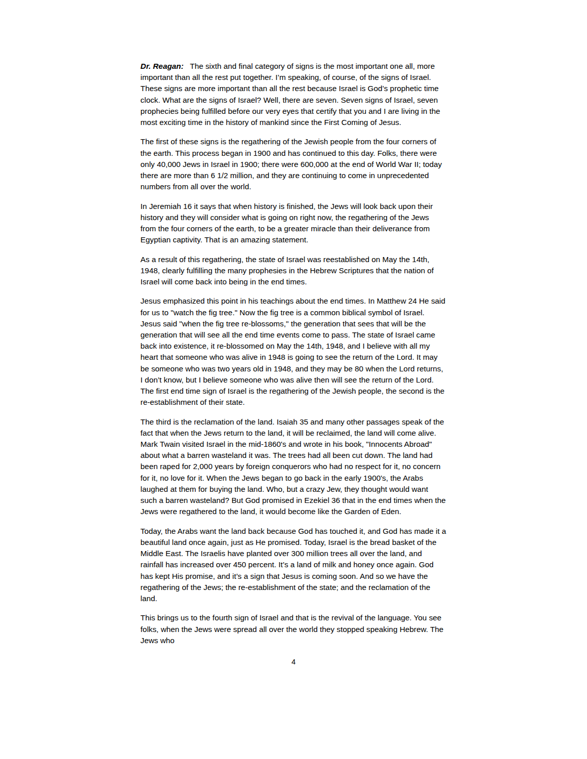Dr. Reagan: The sixth and final category of signs is the most important one all, more important than all the rest put together. I’m speaking, of course, of the signs of Israel. These signs are more important than all the rest because Israel is God’s prophetic time clock. What are the signs of Israel? Well, there are seven. Seven signs of Israel, seven prophecies being fulfilled before our very eyes that certify that you and I are living in the most exciting time in the history of mankind since the First Coming of Jesus.
The first of these signs is the regathering of the Jewish people from the four corners of the earth. This process began in 1900 and has continued to this day. Folks, there were only 40,000 Jews in Israel in 1900; there were 600,000 at the end of World War II; today there are more than 6 1/2 million, and they are continuing to come in unprecedented numbers from all over the world.
In Jeremiah 16 it says that when history is finished, the Jews will look back upon their history and they will consider what is going on right now, the regathering of the Jews from the four corners of the earth, to be a greater miracle than their deliverance from Egyptian captivity. That is an amazing statement.
As a result of this regathering, the state of Israel was reestablished on May the 14th, 1948, clearly fulfilling the many prophesies in the Hebrew Scriptures that the nation of Israel will come back into being in the end times.
Jesus emphasized this point in his teachings about the end times. In Matthew 24 He said for us to "watch the fig tree." Now the fig tree is a common biblical symbol of Israel. Jesus said "when the fig tree re-blossoms," the generation that sees that will be the generation that will see all the end time events come to pass. The state of Israel came back into existence, it re-blossomed on May the 14th, 1948, and I believe with all my heart that someone who was alive in 1948 is going to see the return of the Lord. It may be someone who was two years old in 1948, and they may be 80 when the Lord returns, I don’t know, but I believe someone who was alive then will see the return of the Lord. The first end time sign of Israel is the regathering of the Jewish people, the second is the re-establishment of their state.
The third is the reclamation of the land. Isaiah 35 and many other passages speak of the fact that when the Jews return to the land, it will be reclaimed, the land will come alive. Mark Twain visited Israel in the mid-1860's and wrote in his book, "Innocents Abroad" about what a barren wasteland it was. The trees had all been cut down. The land had been raped for 2,000 years by foreign conquerors who had no respect for it, no concern for it, no love for it. When the Jews began to go back in the early 1900's, the Arabs laughed at them for buying the land. Who, but a crazy Jew, they thought would want such a barren wasteland? But God promised in Ezekiel 36 that in the end times when the Jews were regathered to the land, it would become like the Garden of Eden.
Today, the Arabs want the land back because God has touched it, and God has made it a beautiful land once again, just as He promised. Today, Israel is the bread basket of the Middle East. The Israelis have planted over 300 million trees all over the land, and rainfall has increased over 450 percent. It’s a land of milk and honey once again. God has kept His promise, and it’s a sign that Jesus is coming soon. And so we have the regathering of the Jews; the re-establishment of the state; and the reclamation of the land.
This brings us to the fourth sign of Israel and that is the revival of the language. You see folks, when the Jews were spread all over the world they stopped speaking Hebrew. The Jews who
4